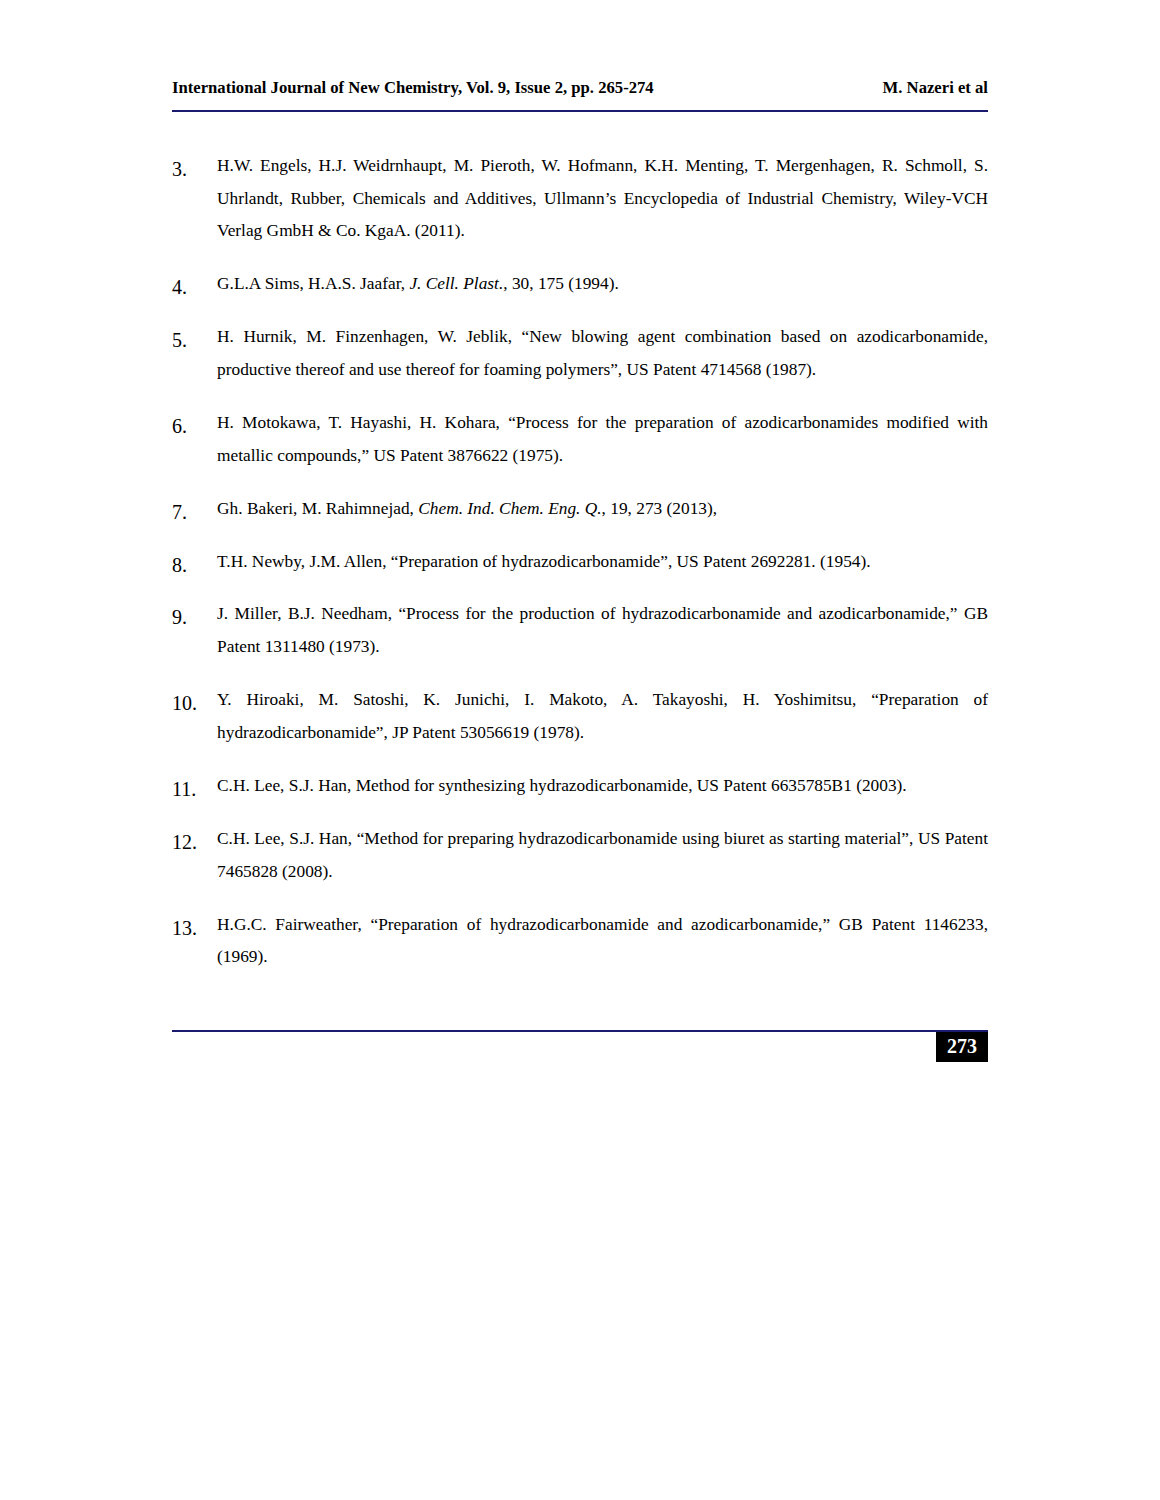International Journal of New Chemistry, Vol. 9, Issue 2, pp. 265-274 M. Nazeri et al
H.W. Engels, H.J. Weidrnhaupt, M. Pieroth, W. Hofmann, K.H. Menting, T. Mergenhagen, R. Schmoll, S. Uhrlandt, Rubber, Chemicals and Additives, Ullmann’s Encyclopedia of Industrial Chemistry, Wiley-VCH Verlag GmbH & Co. KgaA. (2011).
G.L.A Sims, H.A.S. Jaafar, J. Cell. Plast., 30, 175 (1994).
H. Hurnik, M. Finzenhagen, W. Jeblik, “New blowing agent combination based on azodicarbonamide, productive thereof and use thereof for foaming polymers”, US Patent 4714568 (1987).
H. Motokawa, T. Hayashi, H. Kohara, “Process for the preparation of azodicarbonamides modified with metallic compounds,” US Patent 3876622 (1975).
Gh. Bakeri, M. Rahimnejad, Chem. Ind. Chem. Eng. Q., 19, 273 (2013),
T.H. Newby, J.M. Allen, “Preparation of hydrazodicarbonamide”, US Patent 2692281. (1954).
J. Miller, B.J. Needham, “Process for the production of hydrazodicarbonamide and azodicarbonamide,” GB Patent 1311480 (1973).
Y. Hiroaki, M. Satoshi, K. Junichi, I. Makoto, A. Takayoshi, H. Yoshimitsu, “Preparation of hydrazodicarbonamide”, JP Patent 53056619 (1978).
C.H. Lee, S.J. Han, Method for synthesizing hydrazodicarbonamide, US Patent 6635785B1 (2003).
C.H. Lee, S.J. Han, “Method for preparing hydrazodicarbonamide using biuret as starting material”, US Patent 7465828 (2008).
H.G.C. Fairweather, “Preparation of hydrazodicarbonamide and azodicarbonamide,” GB Patent 1146233, (1969).
273